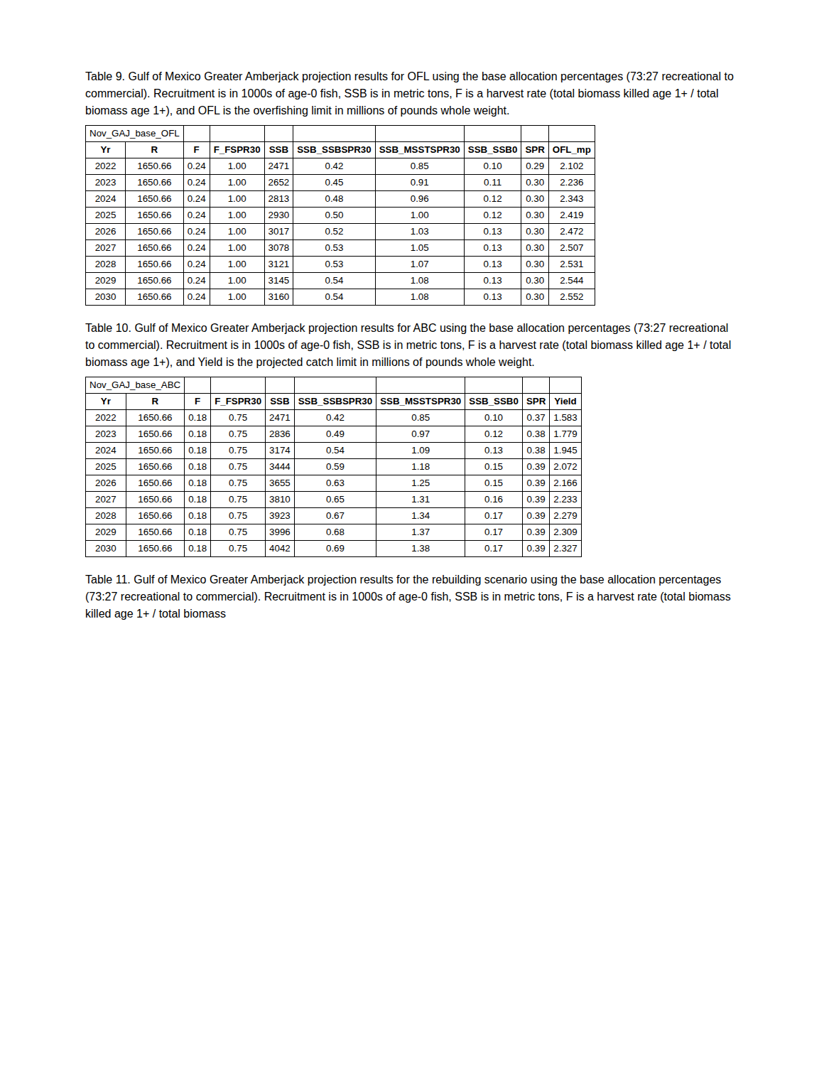Table 9. Gulf of Mexico Greater Amberjack projection results for OFL using the base allocation percentages (73:27 recreational to commercial). Recruitment is in 1000s of age-0 fish, SSB is in metric tons, F is a harvest rate (total biomass killed age 1+ / total biomass age 1+), and OFL is the overfishing limit in millions of pounds whole weight.
| Nov_GAJ_base_OFL | | | | | | | | |
| Yr | R | F | F_FSPR30 | SSB | SSB_SSBSPR30 | SSB_MSSTSPR30 | SSB_SSB0 | SPR | OFL_mp |
| 2022 | 1650.66 | 0.24 | 1.00 | 2471 | 0.42 | 0.85 | 0.10 | 0.29 | 2.102 |
| 2023 | 1650.66 | 0.24 | 1.00 | 2652 | 0.45 | 0.91 | 0.11 | 0.30 | 2.236 |
| 2024 | 1650.66 | 0.24 | 1.00 | 2813 | 0.48 | 0.96 | 0.12 | 0.30 | 2.343 |
| 2025 | 1650.66 | 0.24 | 1.00 | 2930 | 0.50 | 1.00 | 0.12 | 0.30 | 2.419 |
| 2026 | 1650.66 | 0.24 | 1.00 | 3017 | 0.52 | 1.03 | 0.13 | 0.30 | 2.472 |
| 2027 | 1650.66 | 0.24 | 1.00 | 3078 | 0.53 | 1.05 | 0.13 | 0.30 | 2.507 |
| 2028 | 1650.66 | 0.24 | 1.00 | 3121 | 0.53 | 1.07 | 0.13 | 0.30 | 2.531 |
| 2029 | 1650.66 | 0.24 | 1.00 | 3145 | 0.54 | 1.08 | 0.13 | 0.30 | 2.544 |
| 2030 | 1650.66 | 0.24 | 1.00 | 3160 | 0.54 | 1.08 | 0.13 | 0.30 | 2.552 |
Table 10. Gulf of Mexico Greater Amberjack projection results for ABC using the base allocation percentages (73:27 recreational to commercial). Recruitment is in 1000s of age-0 fish, SSB is in metric tons, F is a harvest rate (total biomass killed age 1+ / total biomass age 1+), and Yield is the projected catch limit in millions of pounds whole weight.
| Nov_GAJ_base_ABC | | | | | | | | |
| Yr | R | F | F_FSPR30 | SSB | SSB_SSBSPR30 | SSB_MSSTSPR30 | SSB_SSB0 | SPR | Yield |
| 2022 | 1650.66 | 0.18 | 0.75 | 2471 | 0.42 | 0.85 | 0.10 | 0.37 | 1.583 |
| 2023 | 1650.66 | 0.18 | 0.75 | 2836 | 0.49 | 0.97 | 0.12 | 0.38 | 1.779 |
| 2024 | 1650.66 | 0.18 | 0.75 | 3174 | 0.54 | 1.09 | 0.13 | 0.38 | 1.945 |
| 2025 | 1650.66 | 0.18 | 0.75 | 3444 | 0.59 | 1.18 | 0.15 | 0.39 | 2.072 |
| 2026 | 1650.66 | 0.18 | 0.75 | 3655 | 0.63 | 1.25 | 0.15 | 0.39 | 2.166 |
| 2027 | 1650.66 | 0.18 | 0.75 | 3810 | 0.65 | 1.31 | 0.16 | 0.39 | 2.233 |
| 2028 | 1650.66 | 0.18 | 0.75 | 3923 | 0.67 | 1.34 | 0.17 | 0.39 | 2.279 |
| 2029 | 1650.66 | 0.18 | 0.75 | 3996 | 0.68 | 1.37 | 0.17 | 0.39 | 2.309 |
| 2030 | 1650.66 | 0.18 | 0.75 | 4042 | 0.69 | 1.38 | 0.17 | 0.39 | 2.327 |
Table 11. Gulf of Mexico Greater Amberjack projection results for the rebuilding scenario using the base allocation percentages (73:27 recreational to commercial). Recruitment is in 1000s of age-0 fish, SSB is in metric tons, F is a harvest rate (total biomass killed age 1+ / total biomass